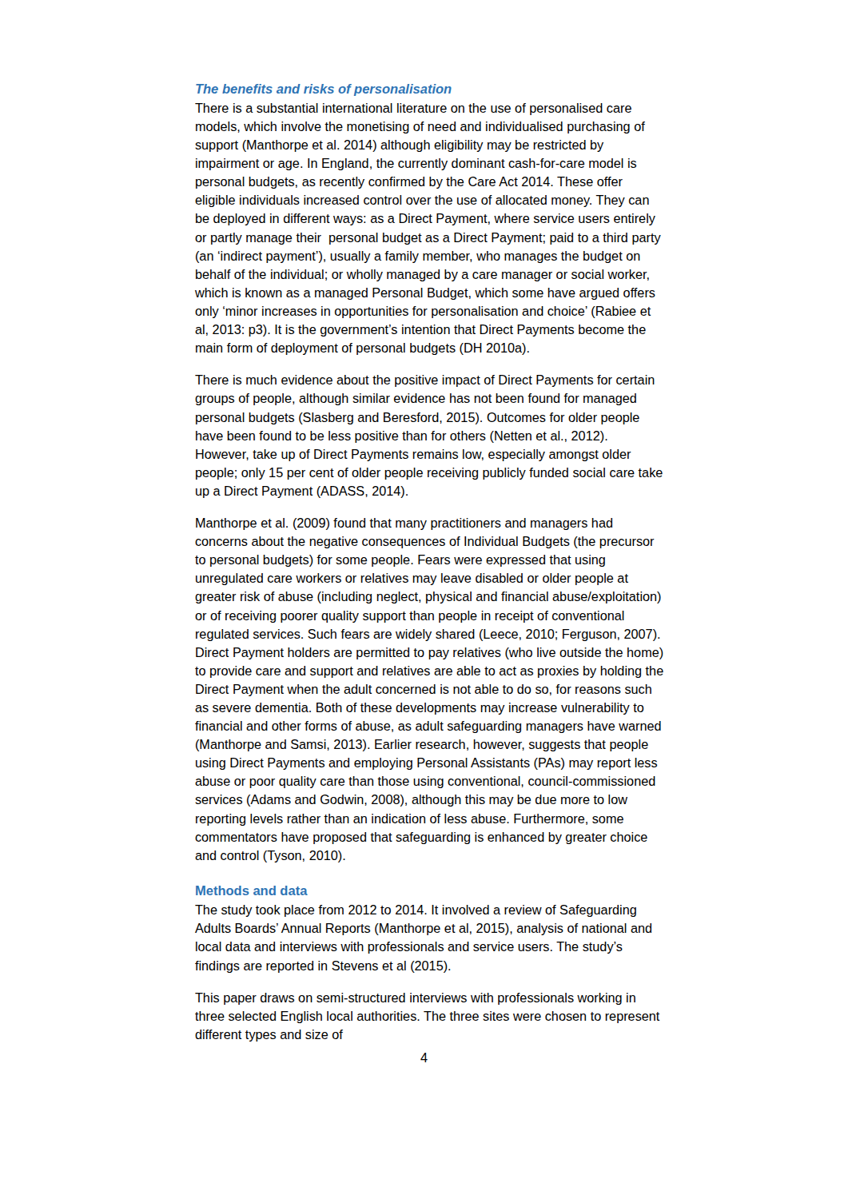The benefits and risks of personalisation
There is a substantial international literature on the use of personalised care models, which involve the monetising of need and individualised purchasing of support (Manthorpe et al. 2014) although eligibility may be restricted by impairment or age. In England, the currently dominant cash-for-care model is personal budgets, as recently confirmed by the Care Act 2014. These offer eligible individuals increased control over the use of allocated money. They can be deployed in different ways: as a Direct Payment, where service users entirely or partly manage their personal budget as a Direct Payment; paid to a third party (an ‘indirect payment’), usually a family member, who manages the budget on behalf of the individual; or wholly managed by a care manager or social worker, which is known as a managed Personal Budget, which some have argued offers only ‘minor increases in opportunities for personalisation and choice’ (Rabiee et al, 2013: p3). It is the government’s intention that Direct Payments become the main form of deployment of personal budgets (DH 2010a).
There is much evidence about the positive impact of Direct Payments for certain groups of people, although similar evidence has not been found for managed personal budgets (Slasberg and Beresford, 2015). Outcomes for older people have been found to be less positive than for others (Netten et al., 2012). However, take up of Direct Payments remains low, especially amongst older people; only 15 per cent of older people receiving publicly funded social care take up a Direct Payment (ADASS, 2014).
Manthorpe et al. (2009) found that many practitioners and managers had concerns about the negative consequences of Individual Budgets (the precursor to personal budgets) for some people. Fears were expressed that using unregulated care workers or relatives may leave disabled or older people at greater risk of abuse (including neglect, physical and financial abuse/exploitation) or of receiving poorer quality support than people in receipt of conventional regulated services. Such fears are widely shared (Leece, 2010; Ferguson, 2007). Direct Payment holders are permitted to pay relatives (who live outside the home) to provide care and support and relatives are able to act as proxies by holding the Direct Payment when the adult concerned is not able to do so, for reasons such as severe dementia. Both of these developments may increase vulnerability to financial and other forms of abuse, as adult safeguarding managers have warned (Manthorpe and Samsi, 2013). Earlier research, however, suggests that people using Direct Payments and employing Personal Assistants (PAs) may report less abuse or poor quality care than those using conventional, council-commissioned services (Adams and Godwin, 2008), although this may be due more to low reporting levels rather than an indication of less abuse. Furthermore, some commentators have proposed that safeguarding is enhanced by greater choice and control (Tyson, 2010).
Methods and data
The study took place from 2012 to 2014. It involved a review of Safeguarding Adults Boards’ Annual Reports (Manthorpe et al, 2015), analysis of national and local data and interviews with professionals and service users. The study’s findings are reported in Stevens et al (2015).
This paper draws on semi-structured interviews with professionals working in three selected English local authorities. The three sites were chosen to represent different types and size of
4